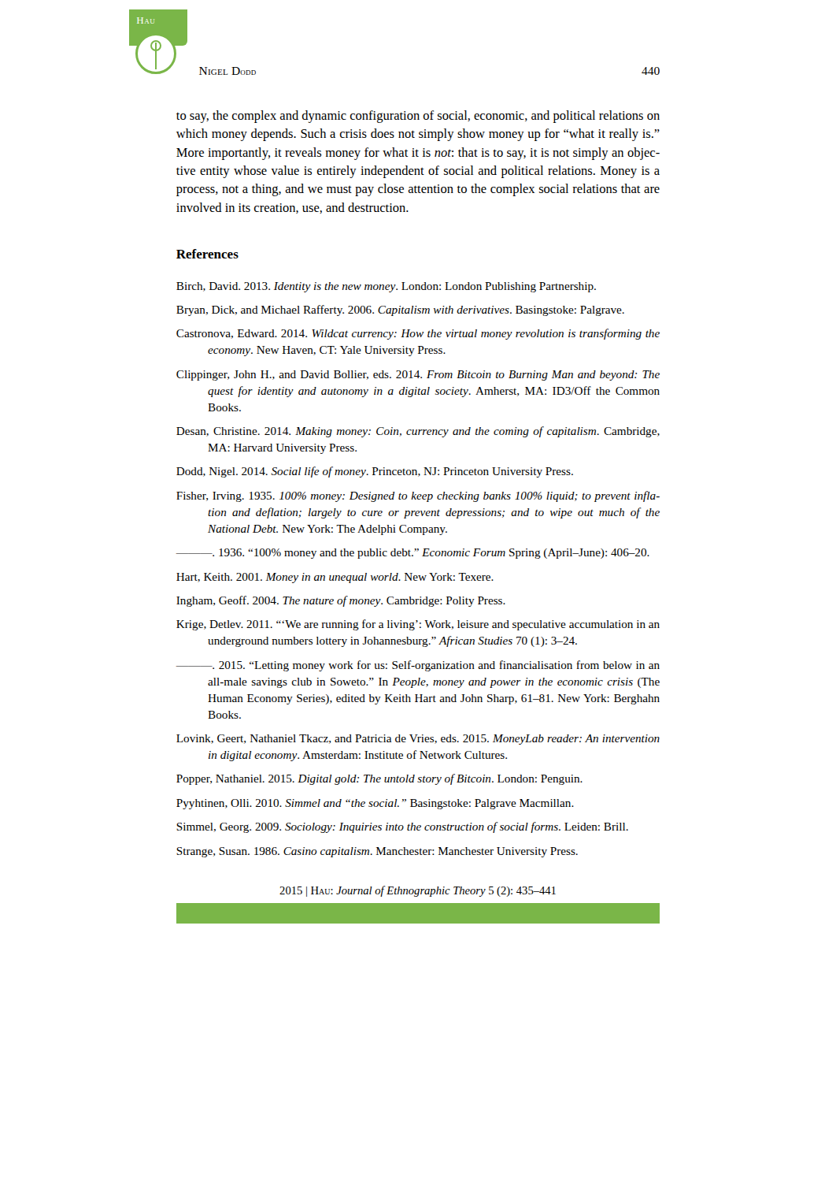Hau
Nigel Dodd
440
to say, the complex and dynamic configuration of social, economic, and political relations on which money depends. Such a crisis does not simply show money up for “what it really is.” More importantly, it reveals money for what it is not: that is to say, it is not simply an objective entity whose value is entirely independent of social and political relations. Money is a process, not a thing, and we must pay close attention to the complex social relations that are involved in its creation, use, and destruction.
References
Birch, David. 2013. Identity is the new money. London: London Publishing Partnership.
Bryan, Dick, and Michael Rafferty. 2006. Capitalism with derivatives. Basingstoke: Palgrave.
Castronova, Edward. 2014. Wildcat currency: How the virtual money revolution is transforming the economy. New Haven, CT: Yale University Press.
Clippinger, John H., and David Bollier, eds. 2014. From Bitcoin to Burning Man and beyond: The quest for identity and autonomy in a digital society. Amherst, MA: ID3/Off the Common Books.
Desan, Christine. 2014. Making money: Coin, currency and the coming of capitalism. Cambridge, MA: Harvard University Press.
Dodd, Nigel. 2014. Social life of money. Princeton, NJ: Princeton University Press.
Fisher, Irving. 1935. 100% money: Designed to keep checking banks 100% liquid; to prevent inflation and deflation; largely to cure or prevent depressions; and to wipe out much of the National Debt. New York: The Adelphi Company.
———. 1936. “100% money and the public debt.” Economic Forum Spring (April–June): 406–20.
Hart, Keith. 2001. Money in an unequal world. New York: Texere.
Ingham, Geoff. 2004. The nature of money. Cambridge: Polity Press.
Krige, Detlev. 2011. “‘We are running for a living’: Work, leisure and speculative accumulation in an underground numbers lottery in Johannesburg.” African Studies 70 (1): 3–24.
———. 2015. “Letting money work for us: Self-organization and financialisation from below in an all-male savings club in Soweto.” In People, money and power in the economic crisis (The Human Economy Series), edited by Keith Hart and John Sharp, 61–81. New York: Berghahn Books.
Lovink, Geert, Nathaniel Tkacz, and Patricia de Vries, eds. 2015. MoneyLab reader: An intervention in digital economy. Amsterdam: Institute of Network Cultures.
Popper, Nathaniel. 2015. Digital gold: The untold story of Bitcoin. London: Penguin.
Pyyhtinen, Olli. 2010. Simmel and “the social.” Basingstoke: Palgrave Macmillan.
Simmel, Georg. 2009. Sociology: Inquiries into the construction of social forms. Leiden: Brill.
Strange, Susan. 1986. Casino capitalism. Manchester: Manchester University Press.
2015 | Hau: Journal of Ethnographic Theory 5 (2): 435–441